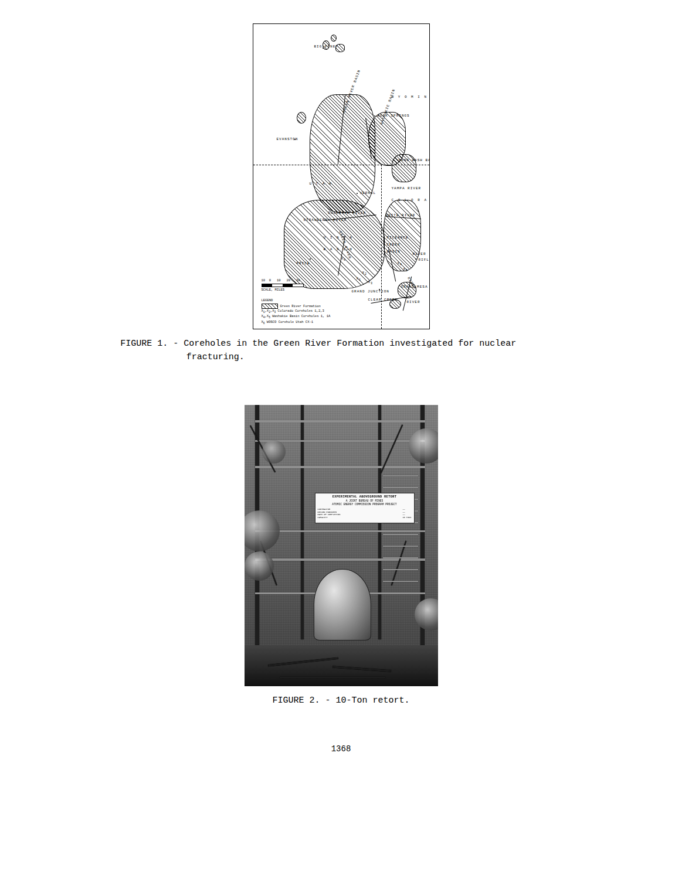BIG PINEY
EVANSTON
ROCK SPRINGS
W Y O M I N G
VERNAL
U T A H
C O L O R A D O
PRICE
RIFLE
GRAND JUNCTION
GREEN RIVER BASIN
WASHAKIE BASIN
SAND WASH BASIN
U I N T A
B A S I N
PICEANCE
CREEK
BASIN
GRAND MESA
DUCHESNE RIVER
STRAWBERRY RIVER
GREEN RIVER
WHITE RIVER
RIVER
YAMPA RIVER
CLEAR CREEK
RIVER
RIVER
X1
X2
X3
X4
X5
X6
10 0 10 20 30
SCALE, MILES
LEGEND
Green River Formation
X1,X2,X3 Colorado Coreholes 1,2,3
X4,X5 Washakie Basin Coreholes 1, 1A
X6 WOSCO Corehole Utah CX-1
FIGURE 1. - Coreholes in the Green River Formation investigated for nuclear fracturing.
EXPERIMENTAL ABOVEGROUND RETORT
A JOINT BUREAU OF MINES
ATOMIC ENERGY COMMISSION PROGRAM PROJECT
CONTRACTOR
DESIGN ENGINEER
DATE OF COMPLETION
CAPACITY
——
——
——
10 TONS
FIGURE 2. - 10-Ton retort.
1368